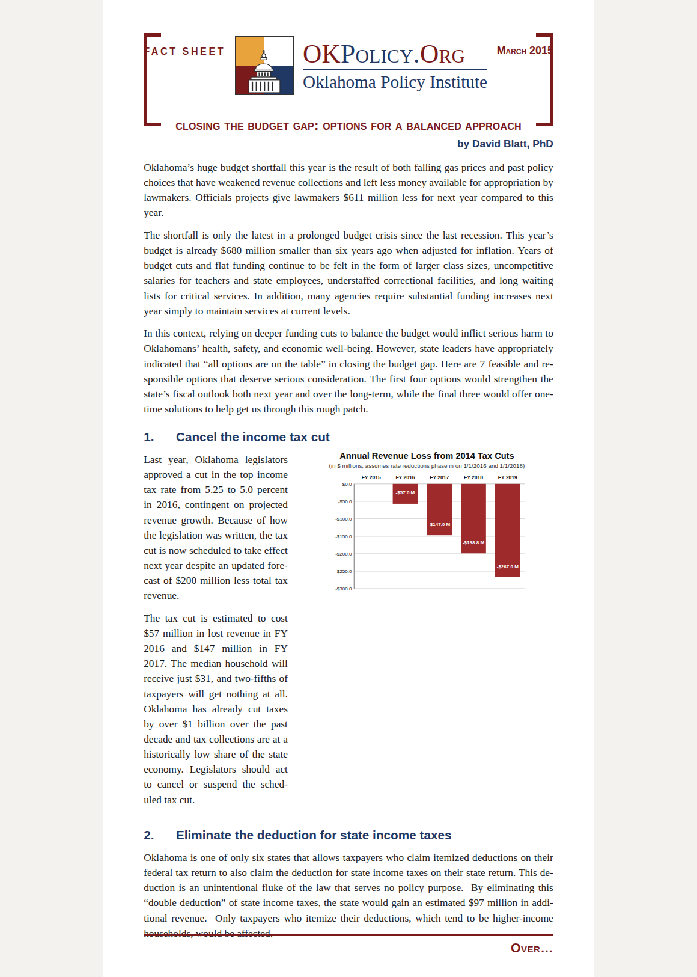Fact Sheet
OKPOLICY.ORG
Oklahoma Policy Institute
March 2015
Closing the Budget Gap: Options for a Balanced Approach
by David Blatt, PhD
Oklahoma’s huge budget shortfall this year is the result of both falling gas prices and past policy choices that have weakened revenue collections and left less money available for appropriation by lawmakers. Officials projects give lawmakers $611 million less for next year compared to this year.
The shortfall is only the latest in a prolonged budget crisis since the last recession. This year’s budget is already $680 million smaller than six years ago when adjusted for inflation. Years of budget cuts and flat funding continue to be felt in the form of larger class sizes, uncompetitive salaries for teachers and state employees, understaffed correctional facilities, and long waiting lists for critical services. In addition, many agencies require substantial funding increases next year simply to maintain services at current levels.
In this context, relying on deeper funding cuts to balance the budget would inflict serious harm to Oklahomans’ health, safety, and economic well-being. However, state leaders have appropriately indicated that “all options are on the table” in closing the budget gap. Here are 7 feasible and responsible options that deserve serious consideration. The first four options would strengthen the state’s fiscal outlook both next year and over the long-term, while the final three would offer one-time solutions to help get us through this rough patch.
1. Cancel the income tax cut
Last year, Oklahoma legislators approved a cut in the top income tax rate from 5.25 to 5.0 percent in 2016, contingent on projected revenue growth. Because of how the legislation was written, the tax cut is now scheduled to take effect next year despite an updated forecast of $200 million less total tax revenue.
The tax cut is estimated to cost $57 million in lost revenue in FY 2016 and $147 million in FY 2017. The median household will receive just $31, and two-fifths of taxpayers will get nothing at all. Oklahoma has already cut taxes by over $1 billion over the past decade and tax collections are at a historically low share of the state economy. Legislators should act to cancel or suspend the scheduled tax cut.
Annual Revenue Loss from 2014 Tax Cuts
(in $ millions; assumes rate reductions phase in on 1/1/2016 and 1/1/2018)
Annual Revenue Loss from 2014 Tax Cuts FY 2015 FY 2016 FY 2017 FY 2018 FY 2019 $0.0 -$50.0 -$100.0 -$150.0 -$200.0 -$250.0 -$300.0 -$57.0 M -$147.0 M -$198.8 M -$267.0 M
2. Eliminate the deduction for state income taxes
Oklahoma is one of only six states that allows taxpayers who claim itemized deductions on their federal tax return to also claim the deduction for state income taxes on their state return. This deduction is an unintentional fluke of the law that serves no policy purpose. By eliminating this “double deduction” of state income taxes, the state would gain an estimated $97 million in additional revenue. Only taxpayers who itemize their deductions, which tend to be higher-income households, would be affected.
Over…